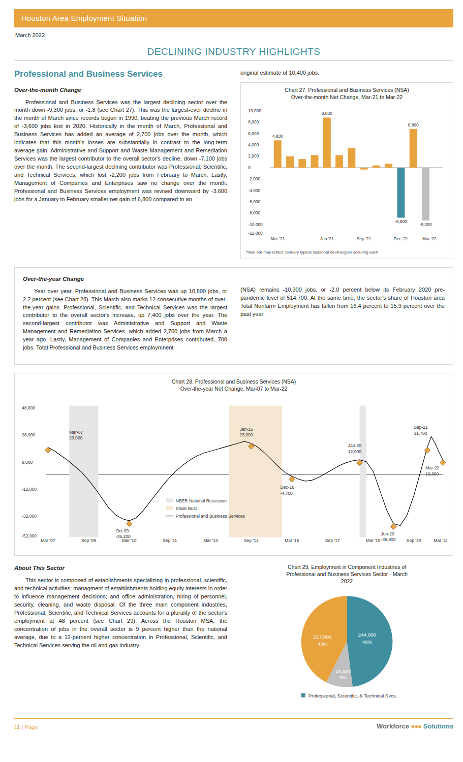Houston Area Employment Situation
March 2022
DECLINING INDUSTRY HIGHLIGHTS
Professional and Business Services
Over-the-month Change
Professional and Business Services was the largest declining sector over the month down -9,300 jobs, or -1.8 (see Chart 27). This was the largest-ever decline in the month of March since records began in 1990, beating the previous March record of -3,600 jobs lost in 2020. Historically in the month of March, Professional and Business Services has added an average of 2,700 jobs over the month, which indicates that this month's losses are substantially in contrast to the long-term average gain. Administrative and Support and Waste Management and Remediation Services was the largest contributor to the overall sector's decline, down -7,100 jobs over the month. The second-largest declining contributor was Professional, Scientific, and Technical Services, which lost -2,200 jobs from February to March. Lastly, Management of Companies and Enterprises saw no change over the month. Professional and Business Services employment was revised downward by -3,600 jobs for a January to February smaller net gain of 6,800 compared to an
original estimate of 10,400 jobs.
Chart 27. Professional and Business Services (NSA)
Over-the-month Net Change, Mar-21 to Mar-22
10,000 8,000 6,000 4,000 2,000 0 -2,000 -4,000 -6,000 -8,000 -10,000 -12,000 4,800 8,800 -8,800 6,800 -9,300 Mar '21 Jun '21 Sep '21 Dec '21 Mar '22
*blue bar may reflect January typical seasonal decline/gain occuring each
Over-the-year Change
Year over year, Professional and Business Services was up 10,800 jobs, or 2.2 percent (see Chart 28). This March also marks 12 consecutive months of over-the-year gains. Professional, Scientific, and Technical Services was the largest contributor to the overall sector's increase, up 7,400 jobs over the year. The second-largest contributor was Administrative and Support and Waste Management and Remediation Services, which added 2,700 jobs from March a year ago. Lastly, Management of Companies and Enterprises contributed, 700 jobs. Total Professional and Business Services employmnent
(NSA) remains -10,300 jobs, or -2.0 percent below its February 2020 pre-pandemic level of 514,700. At the same time, the sector's share of Houston area Total Nonfarm Employment has fallen from 16.4 percent to 15.9 percent over the past year.
Chart 28. Professional and Business Services (NSA)
Over-the-year Net Change, Mar-07 to Mar-22
48,000 28,000 8,000 -12,000 -32,000 -52,000 Mar-07 20,000 Oct-09 -35,200 Jan-15 23,000 Dec-16 -4,700 Jan-20 12,000 Jun-20 -35,900 Sep-21 31,700 Mar-22 10,800 NBER National Recession Shale Bust Professional and Business Services Mar '07 Sep '08 Mar '10 Sep '11 Mar '13 Sep '14 Mar '16 Sep '17 Mar '19 Sep '20 Mar '22
About This Sector
This sector is composed of establishments specializing in professional, scientific, and technical activities; managment of establishments holding equity interests in order to influence management decisions; and office administration, hiring of personnel, security, cleaning, and waste disposal. Of the three main component industries, Professional, Scientific, and Technical Services accounts for a plurality of the sector's employment at 48 percent (see Chart 29). Across the Houston MSA, the concentration of jobs in the overall sector is 9 percent higher than the national average, due to a 12-percent higher concentration in Professional, Scientific, and Technical Services serving the oil and gas industry.
Chart 29. Employment in Component Industries of
Professional and Business Services Sector - March
2022
244,000 48% 217,000 43% 43,400 9% Professional, Scientific, & Technical Svcs.
11 | Page
Workforce ●●● Solutions